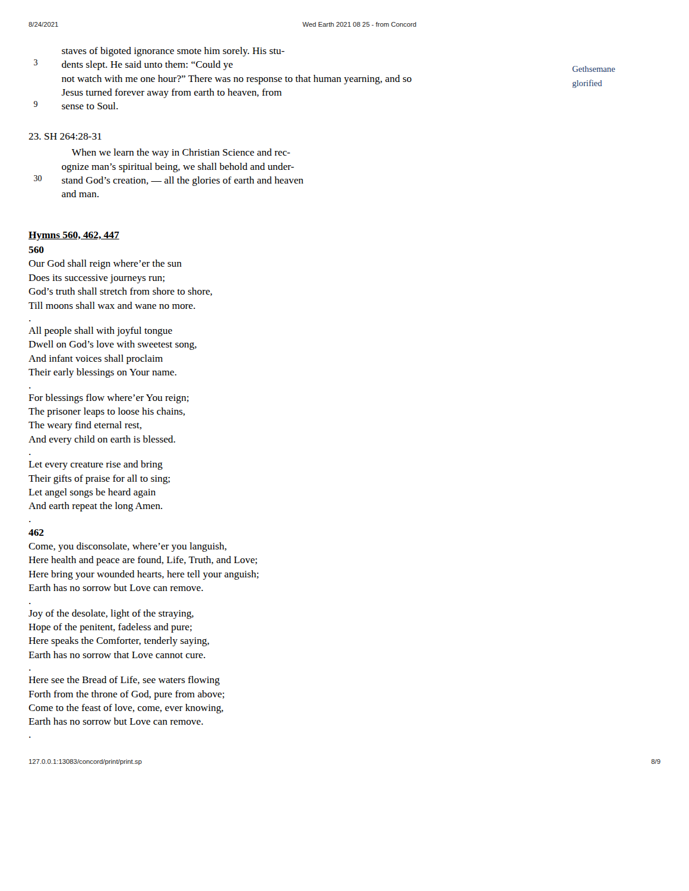8/24/2021
Wed Earth 2021 08 25 - from Concord
Gethsemane
glorified
staves of bigoted ignorance smote him sorely. His stu-
3dents slept. He said unto them: “Could ye
not watch with me one hour?” There was no response to that human yearning, and so
Jesus turned forever away from earth to heaven, from
9sense to Soul.
23. SH 264:28-31
When we learn the way in Christian Science and rec-
ognize man’s spiritual being, we shall behold and under-
30stand God’s creation, — all the glories of earth and heaven
and man.
Hymns 560, 462, 447
560
Our God shall reign where’er the sun
Does its successive journeys run;
God’s truth shall stretch from shore to shore,
Till moons shall wax and wane no more.
.
All people shall with joyful tongue
Dwell on God’s love with sweetest song,
And infant voices shall proclaim
Their early blessings on Your name.
.
For blessings flow where’er You reign;
The prisoner leaps to loose his chains,
The weary find eternal rest,
And every child on earth is blessed.
.
Let every creature rise and bring
Their gifts of praise for all to sing;
Let angel songs be heard again
And earth repeat the long Amen.
.
462
Come, you disconsolate, where’er you languish,
Here health and peace are found, Life, Truth, and Love;
Here bring your wounded hearts, here tell your anguish;
Earth has no sorrow but Love can remove.
.
Joy of the desolate, light of the straying,
Hope of the penitent, fadeless and pure;
Here speaks the Comforter, tenderly saying,
Earth has no sorrow that Love cannot cure.
.
Here see the Bread of Life, see waters flowing
Forth from the throne of God, pure from above;
Come to the feast of love, come, ever knowing,
Earth has no sorrow but Love can remove.
.
127.0.0.1:13083/concord/print/print.sp
8/9